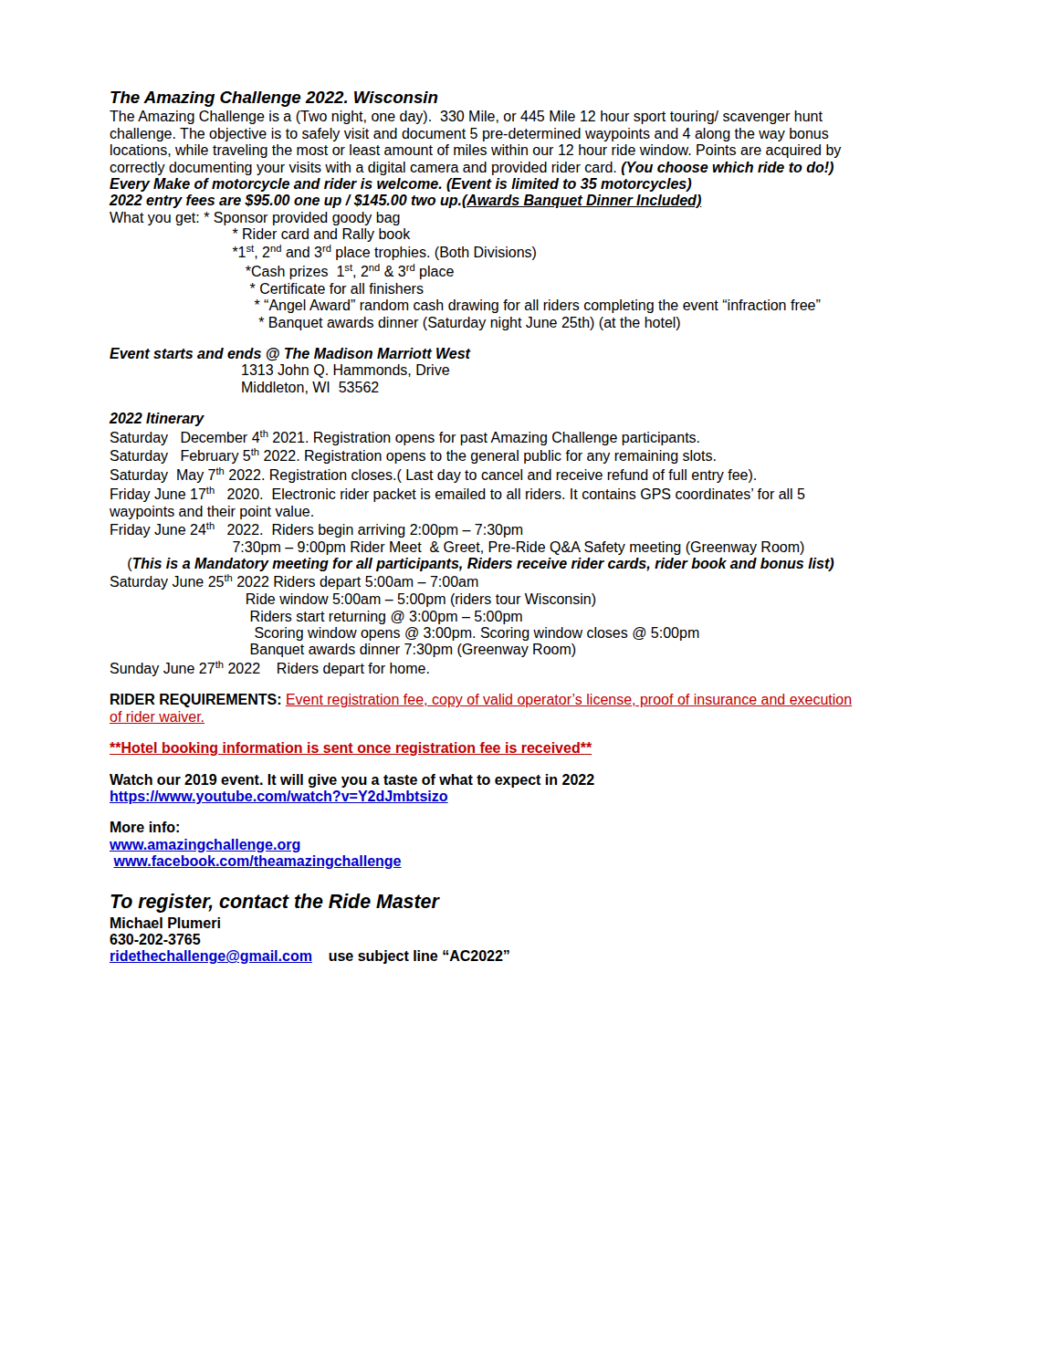The Amazing Challenge 2022. Wisconsin
The Amazing Challenge is a (Two night, one day). 330 Mile, or 445 Mile 12 hour sport touring/ scavenger hunt challenge. The objective is to safely visit and document 5 pre-determined waypoints and 4 along the way bonus locations, while traveling the most or least amount of miles within our 12 hour ride window. Points are acquired by correctly documenting your visits with a digital camera and provided rider card. (You choose which ride to do!)
Every Make of motorcycle and rider is welcome. (Event is limited to 35 motorcycles)
2022 entry fees are $95.00 one up / $145.00 two up.(Awards Banquet Dinner Included)
What you get: * Sponsor provided goody bag
* Rider card and Rally book
*1st, 2nd and 3rd place trophies. (Both Divisions)
*Cash prizes 1st, 2nd & 3rd place
* Certificate for all finishers
* “Angel Award” random cash drawing for all riders completing the event “infraction free”
* Banquet awards dinner (Saturday night June 25th) (at the hotel)
Event starts and ends @ The Madison Marriott West
1313 John Q. Hammonds, Drive
Middleton, WI 53562
2022 Itinerary
Saturday December 4th 2021. Registration opens for past Amazing Challenge participants.
Saturday February 5th 2022. Registration opens to the general public for any remaining slots.
Saturday May 7th 2022. Registration closes.( Last day to cancel and receive refund of full entry fee).
Friday June 17th 2020. Electronic rider packet is emailed to all riders. It contains GPS coordinates’ for all 5 waypoints and their point value.
Friday June 24th 2022. Riders begin arriving 2:00pm – 7:30pm
7:30pm – 9:00pm Rider Meet & Greet, Pre-Ride Q&A Safety meeting (Greenway Room)
(This is a Mandatory meeting for all participants, Riders receive rider cards, rider book and bonus list)
Saturday June 25th 2022 Riders depart 5:00am – 7:00am
Ride window 5:00am – 5:00pm (riders tour Wisconsin)
Riders start returning @ 3:00pm – 5:00pm
Scoring window opens @ 3:00pm. Scoring window closes @ 5:00pm
Banquet awards dinner 7:30pm (Greenway Room)
Sunday June 27th 2022 Riders depart for home.
RIDER REQUIREMENTS: Event registration fee, copy of valid operator’s license, proof of insurance and execution of rider waiver.
**Hotel booking information is sent once registration fee is received**
Watch our 2019 event. It will give you a taste of what to expect in 2022
https://www.youtube.com/watch?v=Y2dJmbtsizo
More info:
www.amazingchallenge.org
www.facebook.com/theamazingchallenge
To register, contact the Ride Master
Michael Plumeri
630-202-3765
ridethechallenge@gmail.com use subject line “AC2022”